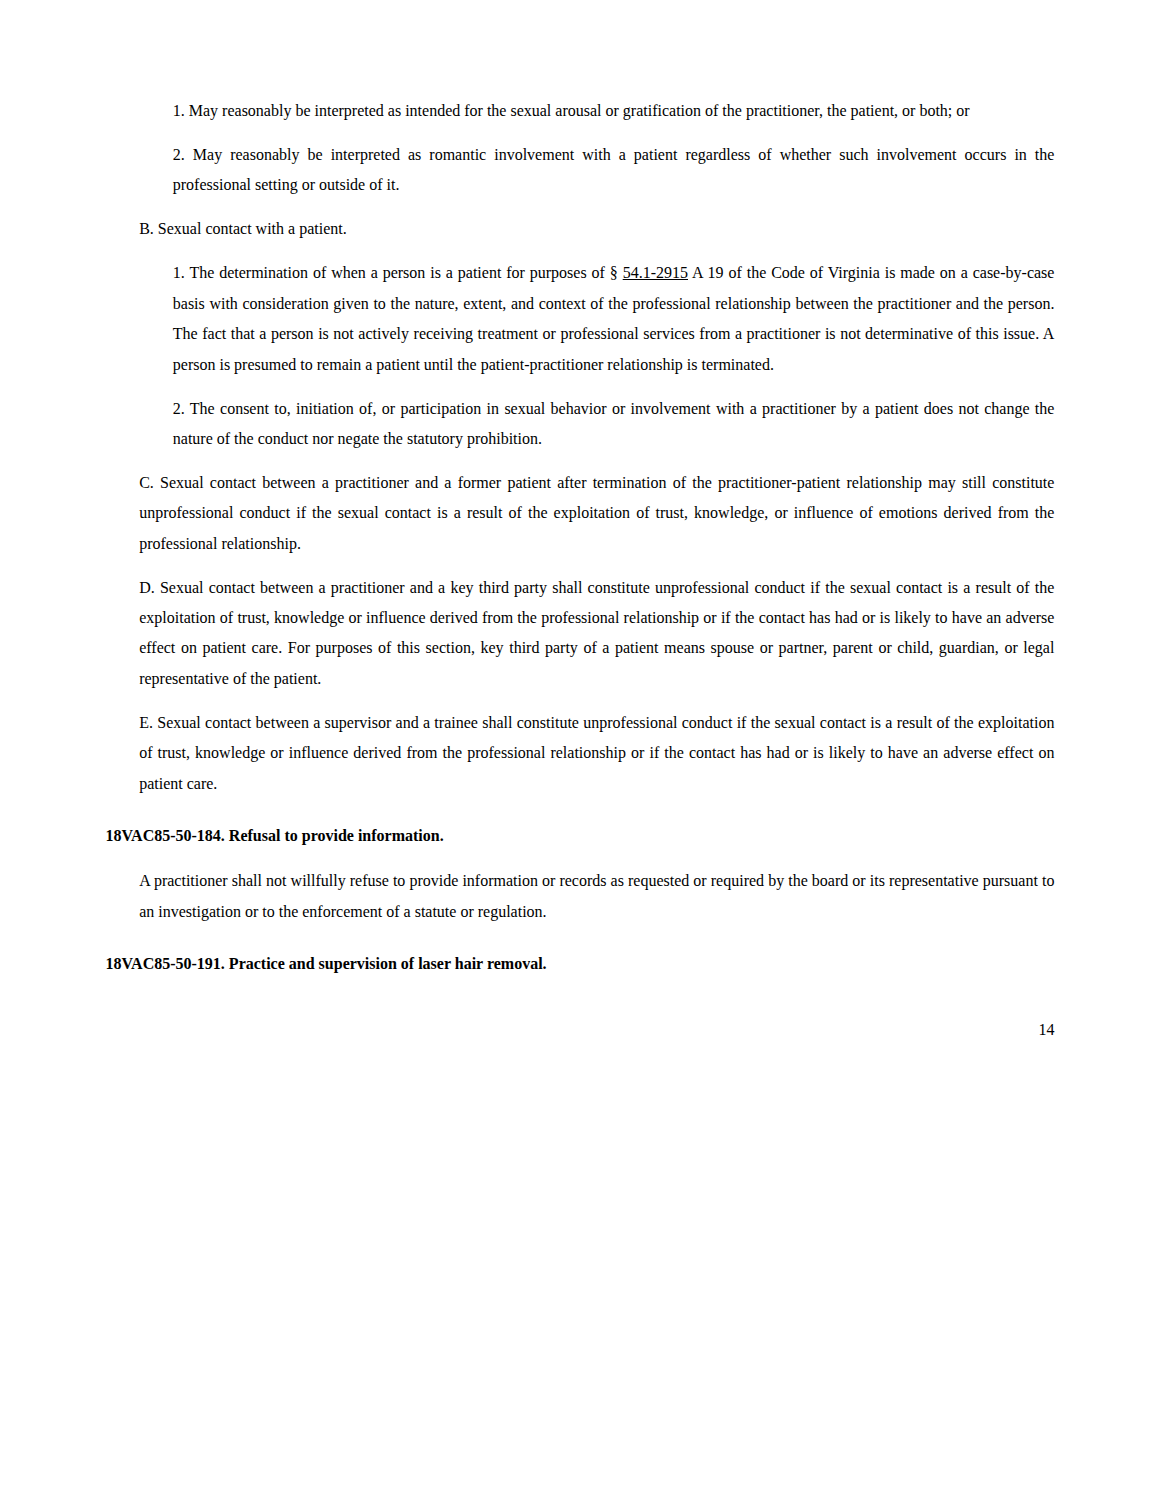1. May reasonably be interpreted as intended for the sexual arousal or gratification of the practitioner, the patient, or both; or
2. May reasonably be interpreted as romantic involvement with a patient regardless of whether such involvement occurs in the professional setting or outside of it.
B. Sexual contact with a patient.
1. The determination of when a person is a patient for purposes of § 54.1-2915 A 19 of the Code of Virginia is made on a case-by-case basis with consideration given to the nature, extent, and context of the professional relationship between the practitioner and the person. The fact that a person is not actively receiving treatment or professional services from a practitioner is not determinative of this issue. A person is presumed to remain a patient until the patient-practitioner relationship is terminated.
2. The consent to, initiation of, or participation in sexual behavior or involvement with a practitioner by a patient does not change the nature of the conduct nor negate the statutory prohibition.
C. Sexual contact between a practitioner and a former patient after termination of the practitioner-patient relationship may still constitute unprofessional conduct if the sexual contact is a result of the exploitation of trust, knowledge, or influence of emotions derived from the professional relationship.
D. Sexual contact between a practitioner and a key third party shall constitute unprofessional conduct if the sexual contact is a result of the exploitation of trust, knowledge or influence derived from the professional relationship or if the contact has had or is likely to have an adverse effect on patient care. For purposes of this section, key third party of a patient means spouse or partner, parent or child, guardian, or legal representative of the patient.
E. Sexual contact between a supervisor and a trainee shall constitute unprofessional conduct if the sexual contact is a result of the exploitation of trust, knowledge or influence derived from the professional relationship or if the contact has had or is likely to have an adverse effect on patient care.
18VAC85-50-184. Refusal to provide information.
A practitioner shall not willfully refuse to provide information or records as requested or required by the board or its representative pursuant to an investigation or to the enforcement of a statute or regulation.
18VAC85-50-191. Practice and supervision of laser hair removal.
14